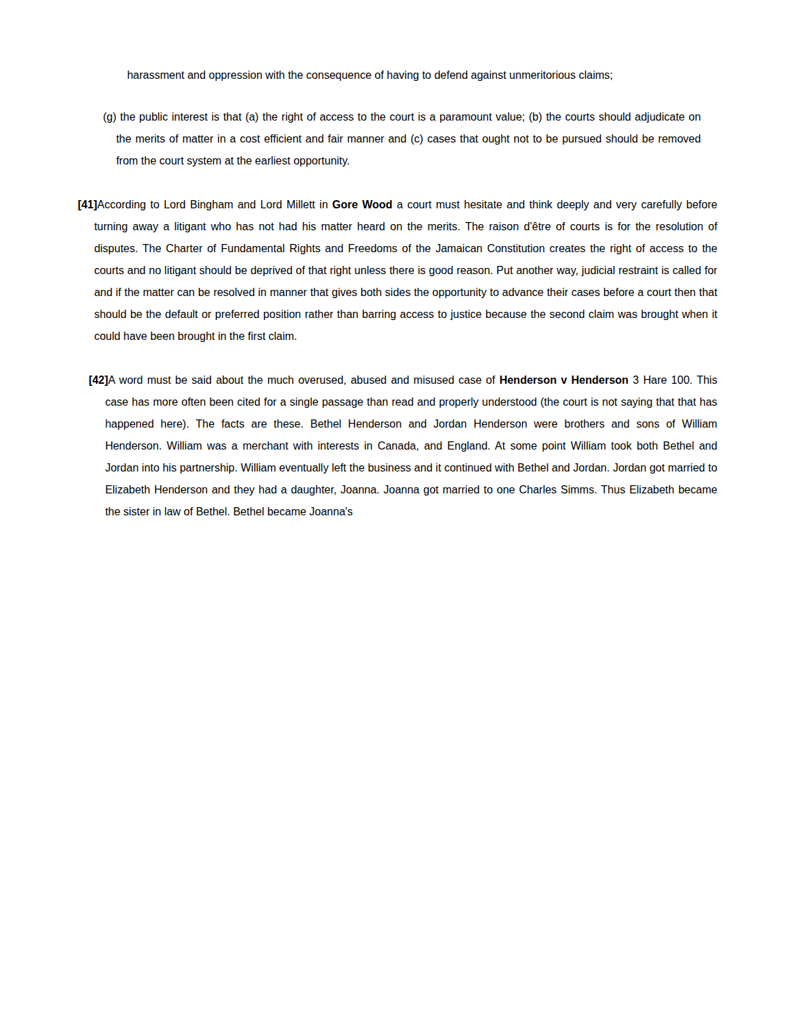harassment and oppression with the consequence of having to defend against unmeritorious claims;
(g) the public interest is that (a) the right of access to the court is a paramount value; (b) the courts should adjudicate on the merits of matter in a cost efficient and fair manner and (c) cases that ought not to be pursued should be removed from the court system at the earliest opportunity.
[41] According to Lord Bingham and Lord Millett in Gore Wood a court must hesitate and think deeply and very carefully before turning away a litigant who has not had his matter heard on the merits. The raison d'être of courts is for the resolution of disputes. The Charter of Fundamental Rights and Freedoms of the Jamaican Constitution creates the right of access to the courts and no litigant should be deprived of that right unless there is good reason. Put another way, judicial restraint is called for and if the matter can be resolved in manner that gives both sides the opportunity to advance their cases before a court then that should be the default or preferred position rather than barring access to justice because the second claim was brought when it could have been brought in the first claim.
[42] A word must be said about the much overused, abused and misused case of Henderson v Henderson 3 Hare 100. This case has more often been cited for a single passage than read and properly understood (the court is not saying that that has happened here). The facts are these. Bethel Henderson and Jordan Henderson were brothers and sons of William Henderson. William was a merchant with interests in Canada, and England. At some point William took both Bethel and Jordan into his partnership. William eventually left the business and it continued with Bethel and Jordan. Jordan got married to Elizabeth Henderson and they had a daughter, Joanna. Joanna got married to one Charles Simms. Thus Elizabeth became the sister in law of Bethel. Bethel became Joanna's